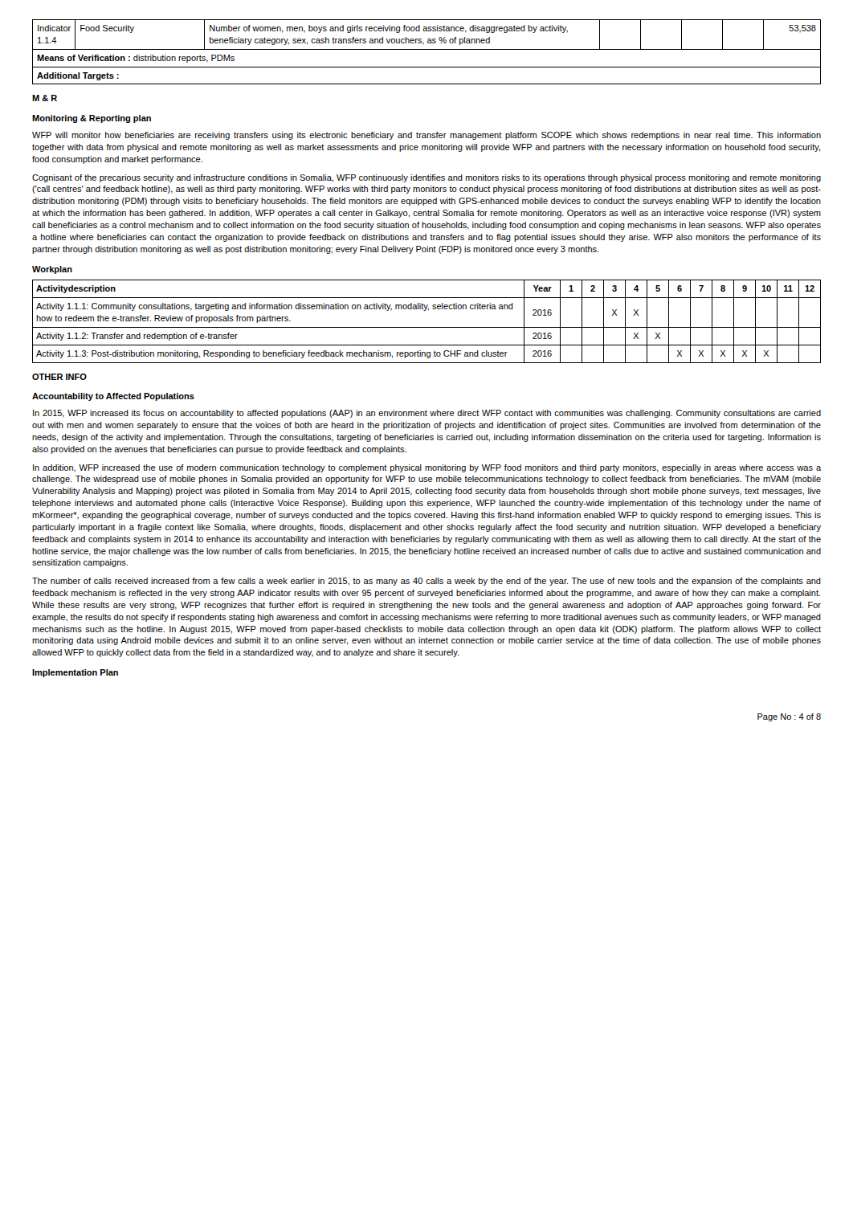| Indicator 1.1.4 | Food Security | Number of women, men, boys and girls receiving food assistance, disaggregated by activity, beneficiary category, sex, cash transfers and vouchers, as % of planned | | | | | 53,538 |
Means of Verification : distribution reports, PDMs
Additional Targets :
M & R
Monitoring & Reporting plan
WFP will monitor how beneficiaries are receiving transfers using its electronic beneficiary and transfer management platform SCOPE which shows redemptions in near real time. This information together with data from physical and remote monitoring as well as market assessments and price monitoring will provide WFP and partners with the necessary information on household food security, food consumption and market performance.
Cognisant of the precarious security and infrastructure conditions in Somalia, WFP continuously identifies and monitors risks to its operations through physical process monitoring and remote monitoring ('call centres' and feedback hotline), as well as third party monitoring. WFP works with third party monitors to conduct physical process monitoring of food distributions at distribution sites as well as post-distribution monitoring (PDM) through visits to beneficiary households. The field monitors are equipped with GPS-enhanced mobile devices to conduct the surveys enabling WFP to identify the location at which the information has been gathered. In addition, WFP operates a call center in Galkayo, central Somalia for remote monitoring. Operators as well as an interactive voice response (IVR) system call beneficiaries as a control mechanism and to collect information on the food security situation of households, including food consumption and coping mechanisms in lean seasons. WFP also operates a hotline where beneficiaries can contact the organization to provide feedback on distributions and transfers and to flag potential issues should they arise. WFP also monitors the performance of its partner through distribution monitoring as well as post distribution monitoring; every Final Delivery Point (FDP) is monitored once every 3 months.
Workplan
| Activitydescription | Year | 1 | 2 | 3 | 4 | 5 | 6 | 7 | 8 | 9 | 10 | 11 | 12 |
| --- | --- | --- | --- | --- | --- | --- | --- | --- | --- | --- | --- | --- | --- |
| Activity 1.1.1: Community consultations, targeting and information dissemination on activity, modality, selection criteria and how to redeem the e-transfer. Review of proposals from partners. | 2016 | | | X | X | | | | | | | | |
| Activity 1.1.2: Transfer and redemption of e-transfer | 2016 | | | | X | X | | | | | | | |
| Activity 1.1.3: Post-distribution monitoring, Responding to beneficiary feedback mechanism, reporting to CHF and cluster | 2016 | | | | | | X | X | X | X | X | | |
OTHER INFO
Accountability to Affected Populations
In 2015, WFP increased its focus on accountability to affected populations (AAP) in an environment where direct WFP contact with communities was challenging. Community consultations are carried out with men and women separately to ensure that the voices of both are heard in the prioritization of projects and identification of project sites. Communities are involved from determination of the needs, design of the activity and implementation. Through the consultations, targeting of beneficiaries is carried out, including information dissemination on the criteria used for targeting. Information is also provided on the avenues that beneficiaries can pursue to provide feedback and complaints.
In addition, WFP increased the use of modern communication technology to complement physical monitoring by WFP food monitors and third party monitors, especially in areas where access was a challenge. The widespread use of mobile phones in Somalia provided an opportunity for WFP to use mobile telecommunications technology to collect feedback from beneficiaries. The mVAM (mobile Vulnerability Analysis and Mapping) project was piloted in Somalia from May 2014 to April 2015, collecting food security data from households through short mobile phone surveys, text messages, live telephone interviews and automated phone calls (Interactive Voice Response). Building upon this experience, WFP launched the country-wide implementation of this technology under the name of mKormeer*, expanding the geographical coverage, number of surveys conducted and the topics covered. Having this first-hand information enabled WFP to quickly respond to emerging issues. This is particularly important in a fragile context like Somalia, where droughts, floods, displacement and other shocks regularly affect the food security and nutrition situation. WFP developed a beneficiary feedback and complaints system in 2014 to enhance its accountability and interaction with beneficiaries by regularly communicating with them as well as allowing them to call directly. At the start of the hotline service, the major challenge was the low number of calls from beneficiaries. In 2015, the beneficiary hotline received an increased number of calls due to active and sustained communication and sensitization campaigns.
The number of calls received increased from a few calls a week earlier in 2015, to as many as 40 calls a week by the end of the year. The use of new tools and the expansion of the complaints and feedback mechanism is reflected in the very strong AAP indicator results with over 95 percent of surveyed beneficiaries informed about the programme, and aware of how they can make a complaint. While these results are very strong, WFP recognizes that further effort is required in strengthening the new tools and the general awareness and adoption of AAP approaches going forward. For example, the results do not specify if respondents stating high awareness and comfort in accessing mechanisms were referring to more traditional avenues such as community leaders, or WFP managed mechanisms such as the hotline. In August 2015, WFP moved from paper-based checklists to mobile data collection through an open data kit (ODK) platform. The platform allows WFP to collect monitoring data using Android mobile devices and submit it to an online server, even without an internet connection or mobile carrier service at the time of data collection. The use of mobile phones allowed WFP to quickly collect data from the field in a standardized way, and to analyze and share it securely.
Implementation Plan
Page No : 4 of 8